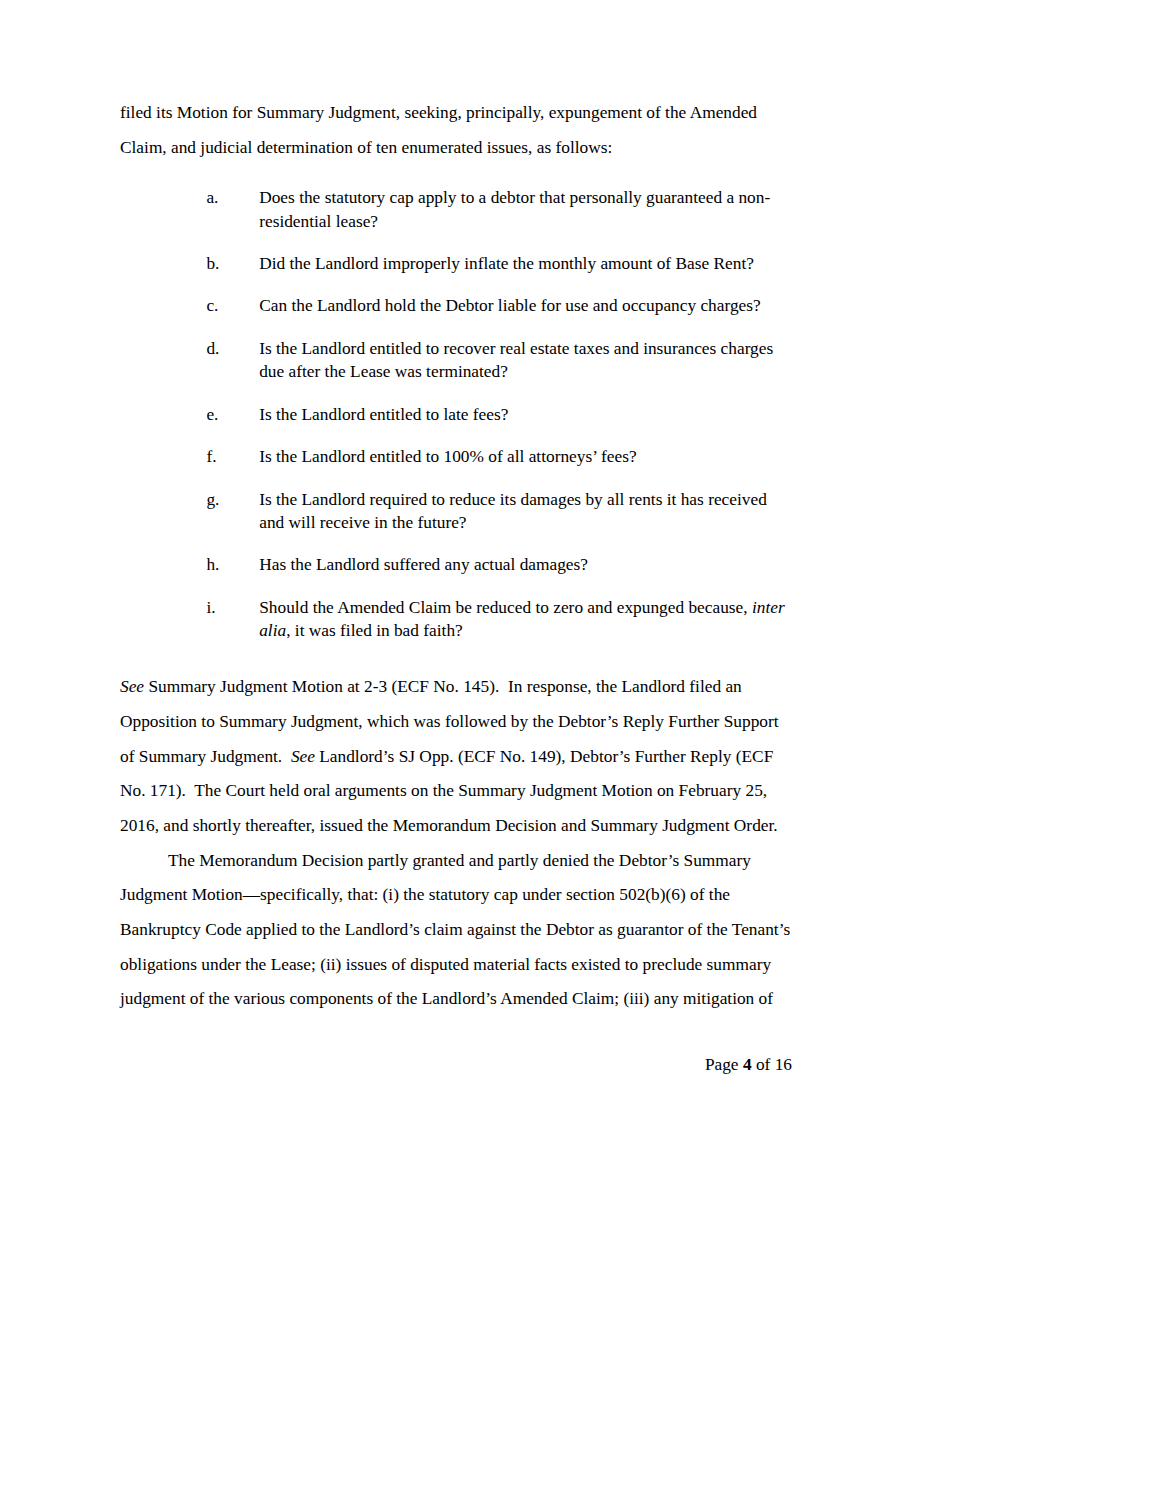filed its Motion for Summary Judgment, seeking, principally, expungement of the Amended Claim, and judicial determination of ten enumerated issues, as follows:
a. Does the statutory cap apply to a debtor that personally guaranteed a non-residential lease?
b. Did the Landlord improperly inflate the monthly amount of Base Rent?
c. Can the Landlord hold the Debtor liable for use and occupancy charges?
d. Is the Landlord entitled to recover real estate taxes and insurances charges due after the Lease was terminated?
e. Is the Landlord entitled to late fees?
f. Is the Landlord entitled to 100% of all attorneys’ fees?
g. Is the Landlord required to reduce its damages by all rents it has received and will receive in the future?
h. Has the Landlord suffered any actual damages?
i. Should the Amended Claim be reduced to zero and expunged because, inter alia, it was filed in bad faith?
See Summary Judgment Motion at 2-3 (ECF No. 145). In response, the Landlord filed an Opposition to Summary Judgment, which was followed by the Debtor’s Reply Further Support of Summary Judgment. See Landlord’s SJ Opp. (ECF No. 149), Debtor’s Further Reply (ECF No. 171). The Court held oral arguments on the Summary Judgment Motion on February 25, 2016, and shortly thereafter, issued the Memorandum Decision and Summary Judgment Order.
The Memorandum Decision partly granted and partly denied the Debtor’s Summary Judgment Motion—specifically, that: (i) the statutory cap under section 502(b)(6) of the Bankruptcy Code applied to the Landlord’s claim against the Debtor as guarantor of the Tenant’s obligations under the Lease; (ii) issues of disputed material facts existed to preclude summary judgment of the various components of the Landlord’s Amended Claim; (iii) any mitigation of
Page 4 of 16